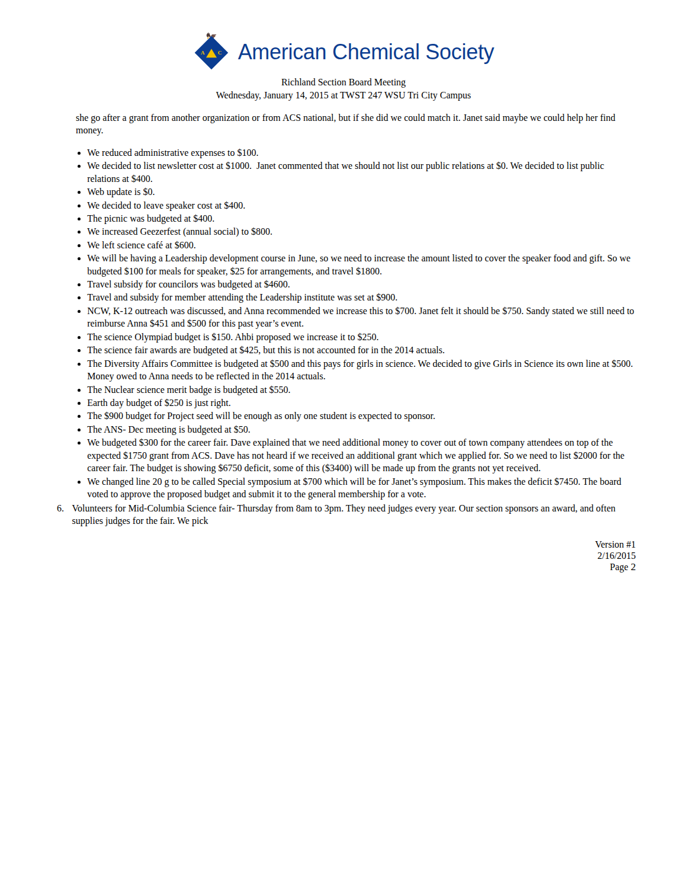🦅 A C American Chemical Society
Richland Section Board Meeting
Wednesday, January 14, 2015 at TWST 247 WSU Tri City Campus
she go after a grant from another organization or from ACS national, but if she did we could match it. Janet said maybe we could help her find money.
We reduced administrative expenses to $100.
We decided to list newsletter cost at $1000. Janet commented that we should not list our public relations at $0. We decided to list public relations at $400.
Web update is $0.
We decided to leave speaker cost at $400.
The picnic was budgeted at $400.
We increased Geezerfest (annual social) to $800.
We left science café at $600.
We will be having a Leadership development course in June, so we need to increase the amount listed to cover the speaker food and gift. So we budgeted $100 for meals for speaker, $25 for arrangements, and travel $1800.
Travel subsidy for councilors was budgeted at $4600.
Travel and subsidy for member attending the Leadership institute was set at $900.
NCW, K-12 outreach was discussed, and Anna recommended we increase this to $700. Janet felt it should be $750. Sandy stated we still need to reimburse Anna $451 and $500 for this past year’s event.
The science Olympiad budget is $150. Ahbi proposed we increase it to $250.
The science fair awards are budgeted at $425, but this is not accounted for in the 2014 actuals.
The Diversity Affairs Committee is budgeted at $500 and this pays for girls in science. We decided to give Girls in Science its own line at $500. Money owed to Anna needs to be reflected in the 2014 actuals.
The Nuclear science merit badge is budgeted at $550.
Earth day budget of $250 is just right.
The $900 budget for Project seed will be enough as only one student is expected to sponsor.
The ANS- Dec meeting is budgeted at $50.
We budgeted $300 for the career fair. Dave explained that we need additional money to cover out of town company attendees on top of the expected $1750 grant from ACS. Dave has not heard if we received an additional grant which we applied for. So we need to list $2000 for the career fair. The budget is showing $6750 deficit, some of this ($3400) will be made up from the grants not yet received.
We changed line 20 g to be called Special symposium at $700 which will be for Janet’s symposium. This makes the deficit $7450. The board voted to approve the proposed budget and submit it to the general membership for a vote.
6. Volunteers for Mid-Columbia Science fair- Thursday from 8am to 3pm. They need judges every year. Our section sponsors an award, and often supplies judges for the fair. We pick
Version #1
2/16/2015
Page 2